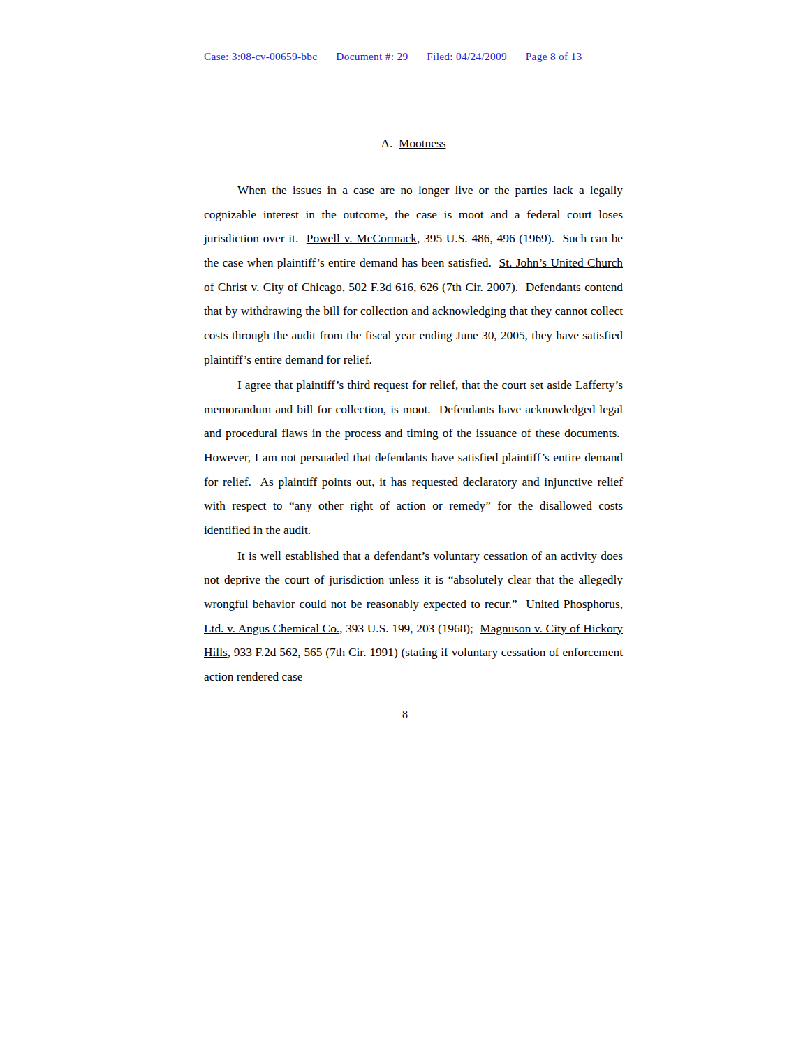Case: 3:08-cv-00659-bbc Document #: 29 Filed: 04/24/2009 Page 8 of 13
A. Mootness
When the issues in a case are no longer live or the parties lack a legally cognizable interest in the outcome, the case is moot and a federal court loses jurisdiction over it. Powell v. McCormack, 395 U.S. 486, 496 (1969). Such can be the case when plaintiff’s entire demand has been satisfied. St. John’s United Church of Christ v. City of Chicago, 502 F.3d 616, 626 (7th Cir. 2007). Defendants contend that by withdrawing the bill for collection and acknowledging that they cannot collect costs through the audit from the fiscal year ending June 30, 2005, they have satisfied plaintiff’s entire demand for relief.
I agree that plaintiff’s third request for relief, that the court set aside Lafferty’s memorandum and bill for collection, is moot. Defendants have acknowledged legal and procedural flaws in the process and timing of the issuance of these documents. However, I am not persuaded that defendants have satisfied plaintiff’s entire demand for relief. As plaintiff points out, it has requested declaratory and injunctive relief with respect to “any other right of action or remedy” for the disallowed costs identified in the audit.
It is well established that a defendant’s voluntary cessation of an activity does not deprive the court of jurisdiction unless it is “absolutely clear that the allegedly wrongful behavior could not be reasonably expected to recur.” United Phosphorus, Ltd. v. Angus Chemical Co., 393 U.S. 199, 203 (1968); Magnuson v. City of Hickory Hills, 933 F.2d 562, 565 (7th Cir. 1991) (stating if voluntary cessation of enforcement action rendered case
8